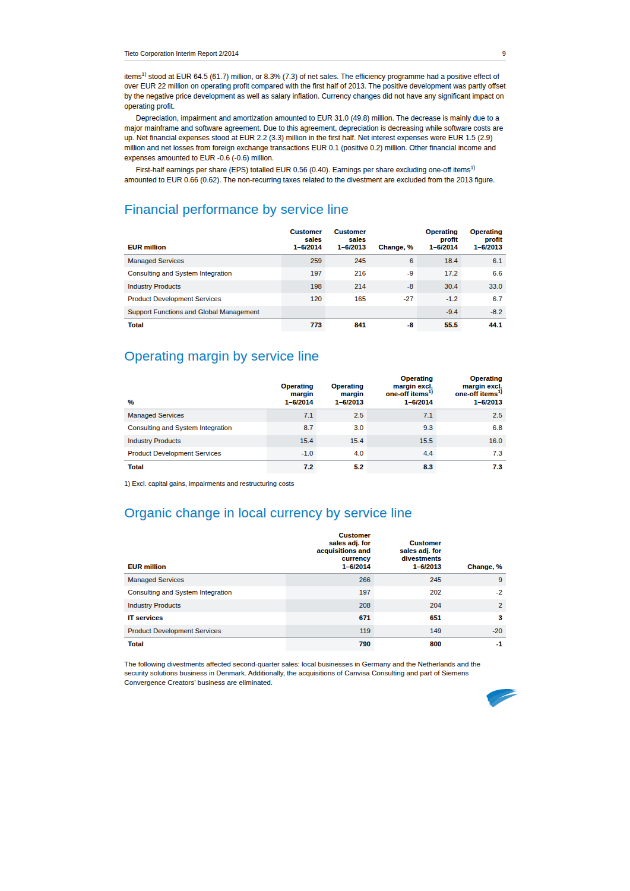Tieto Corporation Interim Report 2/2014
9
items1) stood at EUR 64.5 (61.7) million, or 8.3% (7.3) of net sales. The efficiency programme had a positive effect of over EUR 22 million on operating profit compared with the first half of 2013. The positive development was partly offset by the negative price development as well as salary inflation. Currency changes did not have any significant impact on operating profit.
Depreciation, impairment and amortization amounted to EUR 31.0 (49.8) million. The decrease is mainly due to a major mainframe and software agreement. Due to this agreement, depreciation is decreasing while software costs are up. Net financial expenses stood at EUR 2.2 (3.3) million in the first half. Net interest expenses were EUR 1.5 (2.9) million and net losses from foreign exchange transactions EUR 0.1 (positive 0.2) million. Other financial income and expenses amounted to EUR -0.6 (-0.6) million.
First-half earnings per share (EPS) totalled EUR 0.56 (0.40). Earnings per share excluding one-off items1) amounted to EUR 0.66 (0.62). The non-recurring taxes related to the divestment are excluded from the 2013 figure.
Financial performance by service line
| EUR million | Customer sales 1–6/2014 | Customer sales 1–6/2013 | Change, % | Operating profit 1–6/2014 | Operating profit 1–6/2013 |
| --- | --- | --- | --- | --- | --- |
| Managed Services | 259 | 245 | 6 | 18.4 | 6.1 |
| Consulting and System Integration | 197 | 216 | -9 | 17.2 | 6.6 |
| Industry Products | 198 | 214 | -8 | 30.4 | 33.0 |
| Product Development Services | 120 | 165 | -27 | -1.2 | 6.7 |
| Support Functions and Global Management | | | | -9.4 | -8.2 |
| Total | 773 | 841 | -8 | 55.5 | 44.1 |
Operating margin by service line
| % | Operating margin 1–6/2014 | Operating margin 1–6/2013 | Operating margin excl. one-off items 1) 1–6/2014 | Operating margin excl. one-off items 1) 1–6/2013 |
| --- | --- | --- | --- | --- |
| Managed Services | 7.1 | 2.5 | 7.1 | 2.5 |
| Consulting and System Integration | 8.7 | 3.0 | 9.3 | 6.8 |
| Industry Products | 15.4 | 15.4 | 15.5 | 16.0 |
| Product Development Services | -1.0 | 4.0 | 4.4 | 7.3 |
| Total | 7.2 | 5.2 | 8.3 | 7.3 |
1) Excl. capital gains, impairments and restructuring costs
Organic change in local currency by service line
| EUR million | Customer sales adj. for acquisitions and currency 1–6/2014 | Customer sales adj. for divestments 1–6/2013 | Change, % |
| --- | --- | --- | --- |
| Managed Services | 266 | 245 | 9 |
| Consulting and System Integration | 197 | 202 | -2 |
| Industry Products | 208 | 204 | 2 |
| IT services | 671 | 651 | 3 |
| Product Development Services | 119 | 149 | -20 |
| Total | 790 | 800 | -1 |
The following divestments affected second-quarter sales: local businesses in Germany and the Netherlands and the security solutions business in Denmark. Additionally, the acquisitions of Canvisa Consulting and part of Siemens Convergence Creators' business are eliminated.